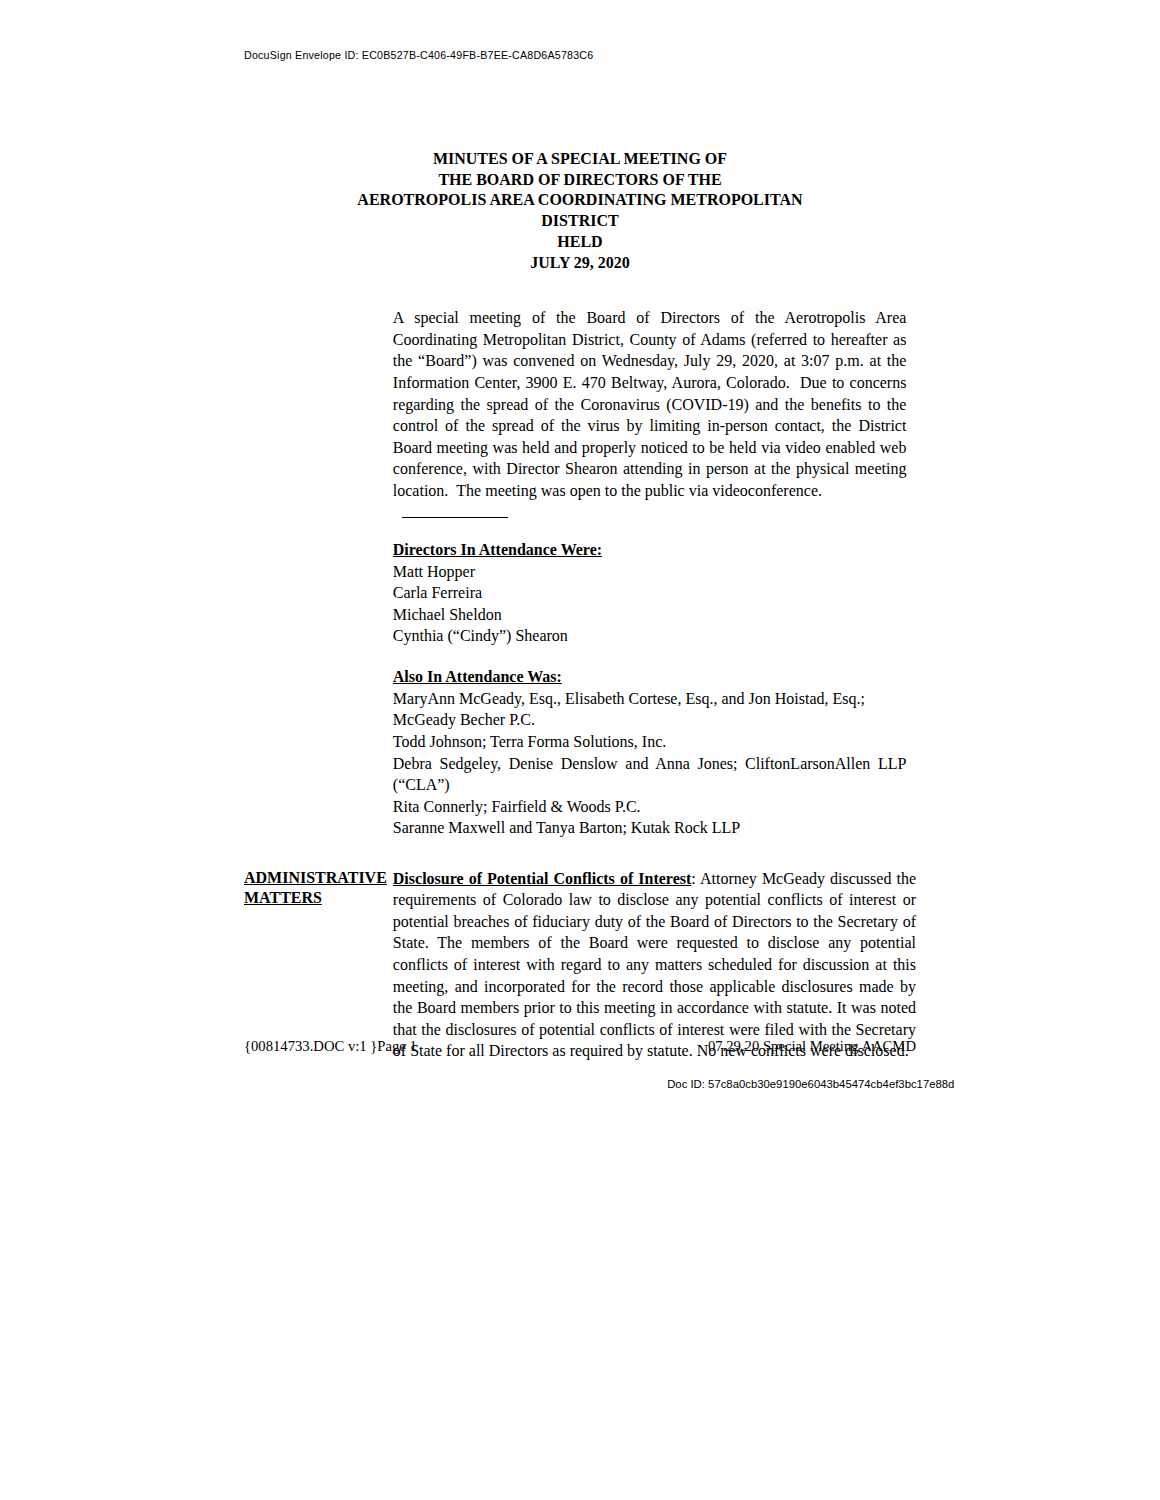DocuSign Envelope ID: EC0B527B-C406-49FB-B7EE-CA8D6A5783C6
Minutes of a Special Meeting of
the Board of Directors of the
Aerotropolis Area Coordinating Metropolitan District
Held
July 29, 2020
A special meeting of the Board of Directors of the Aerotropolis Area Coordinating Metropolitan District, County of Adams (referred to hereafter as the “Board”) was convened on Wednesday, July 29, 2020, at 3:07 p.m. at the Information Center, 3900 E. 470 Beltway, Aurora, Colorado. Due to concerns regarding the spread of the Coronavirus (COVID-19) and the benefits to the control of the spread of the virus by limiting in-person contact, the District Board meeting was held and properly noticed to be held via video enabled web conference, with Director Shearon attending in person at the physical meeting location. The meeting was open to the public via videoconference.
Directors In Attendance Were:
Matt Hopper
Carla Ferreira
Michael Sheldon
Cynthia (“Cindy”) Shearon
Also In Attendance Was:
MaryAnn McGeady, Esq., Elisabeth Cortese, Esq., and Jon Hoistad, Esq.;
McGeady Becher P.C.
Todd Johnson; Terra Forma Solutions, Inc.
Debra Sedgeley, Denise Denslow and Anna Jones; CliftonLarsonAllen LLP (“CLA”)
Rita Connerly; Fairfield & Woods P.C.
Saranne Maxwell and Tanya Barton; Kutak Rock LLP
Administrative Matters
Disclosure of Potential Conflicts of Interest: Attorney McGeady discussed the requirements of Colorado law to disclose any potential conflicts of interest or potential breaches of fiduciary duty of the Board of Directors to the Secretary of State. The members of the Board were requested to disclose any potential conflicts of interest with regard to any matters scheduled for discussion at this meeting, and incorporated for the record those applicable disclosures made by the Board members prior to this meeting in accordance with statute. It was noted that the disclosures of potential conflicts of interest were filed with the Secretary of State for all Directors as required by statute. No new conflicts were disclosed.
{00814733.DOC v:1 }Page 1
07.29.20 Special Meeting AACMD
Doc ID: 57c8a0cb30e9190e6043b45474cb4ef3bc17e88d